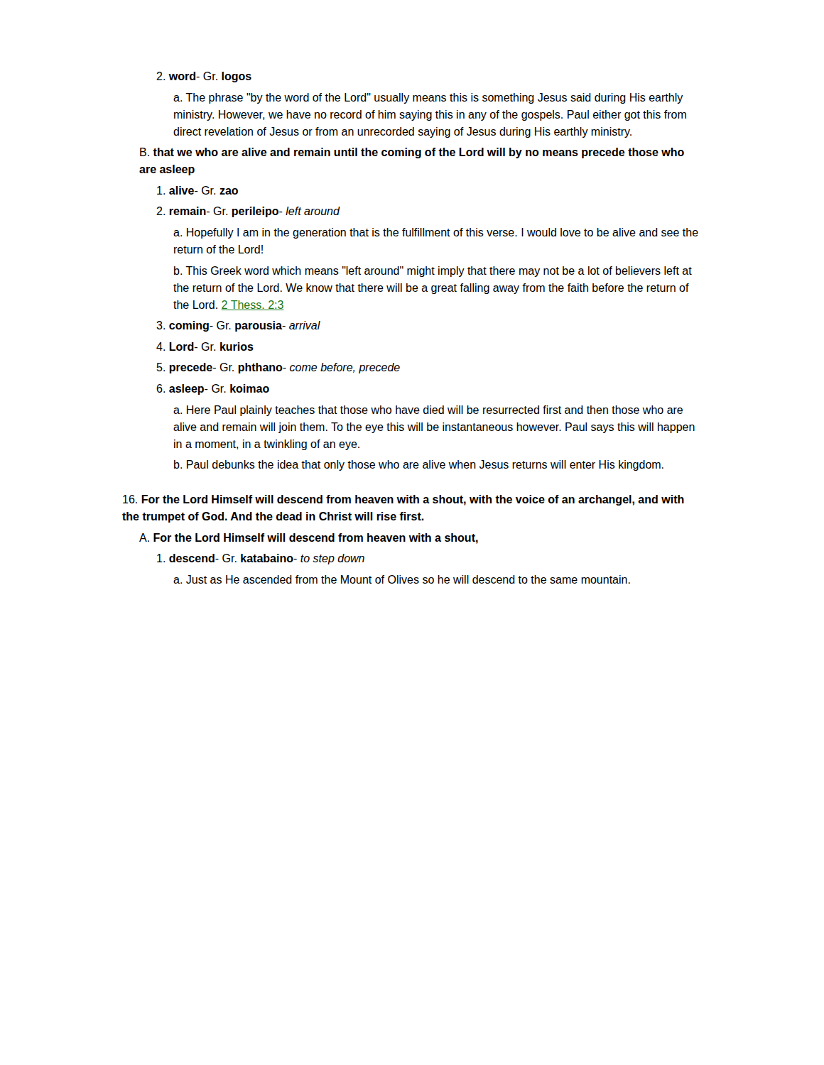2. word- Gr. logos
a. The phrase "by the word of the Lord" usually means this is something Jesus said during His earthly ministry. However, we have no record of him saying this in any of the gospels. Paul either got this from direct revelation of Jesus or from an unrecorded saying of Jesus during His earthly ministry.
B. that we who are alive and remain until the coming of the Lord will by no means precede those who are asleep
1. alive- Gr. zao
2. remain- Gr. perileipo- left around
a. Hopefully I am in the generation that is the fulfillment of this verse. I would love to be alive and see the return of the Lord!
b. This Greek word which means "left around" might imply that there may not be a lot of believers left at the return of the Lord. We know that there will be a great falling away from the faith before the return of the Lord. 2 Thess. 2:3
3. coming- Gr. parousia- arrival
4. Lord- Gr. kurios
5. precede- Gr. phthano- come before, precede
6. asleep- Gr. koimao
a. Here Paul plainly teaches that those who have died will be resurrected first and then those who are alive and remain will join them. To the eye this will be instantaneous however. Paul says this will happen in a moment, in a twinkling of an eye.
b. Paul debunks the idea that only those who are alive when Jesus returns will enter His kingdom.
16. For the Lord Himself will descend from heaven with a shout, with the voice of an archangel, and with the trumpet of God. And the dead in Christ will rise first.
A. For the Lord Himself will descend from heaven with a shout,
1. descend- Gr. katabaino- to step down
a. Just as He ascended from the Mount of Olives so he will descend to the same mountain.